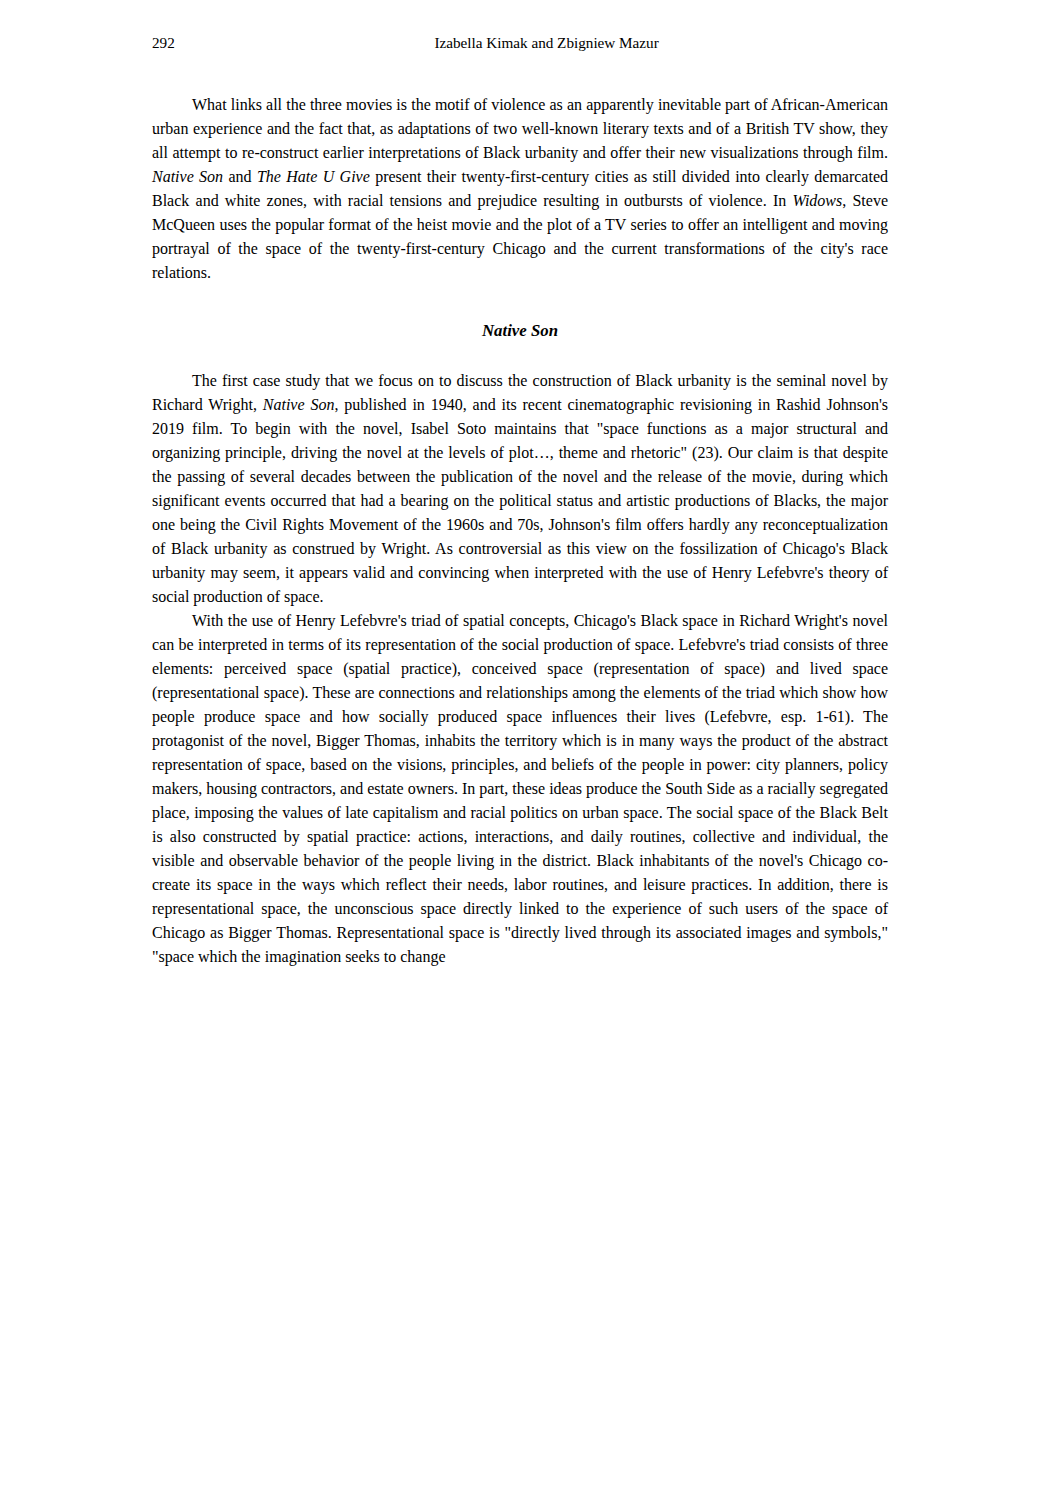292 Izabella Kimak and Zbigniew Mazur
What links all the three movies is the motif of violence as an apparently inevitable part of African-American urban experience and the fact that, as adaptations of two well-known literary texts and of a British TV show, they all attempt to re-construct earlier interpretations of Black urbanity and offer their new visualizations through film. Native Son and The Hate U Give present their twenty-first-century cities as still divided into clearly demarcated Black and white zones, with racial tensions and prejudice resulting in outbursts of violence. In Widows, Steve McQueen uses the popular format of the heist movie and the plot of a TV series to offer an intelligent and moving portrayal of the space of the twenty-first-century Chicago and the current transformations of the city's race relations.
Native Son
The first case study that we focus on to discuss the construction of Black urbanity is the seminal novel by Richard Wright, Native Son, published in 1940, and its recent cinematographic revisioning in Rashid Johnson's 2019 film. To begin with the novel, Isabel Soto maintains that "space functions as a major structural and organizing principle, driving the novel at the levels of plot…, theme and rhetoric" (23). Our claim is that despite the passing of several decades between the publication of the novel and the release of the movie, during which significant events occurred that had a bearing on the political status and artistic productions of Blacks, the major one being the Civil Rights Movement of the 1960s and 70s, Johnson's film offers hardly any reconceptualization of Black urbanity as construed by Wright. As controversial as this view on the fossilization of Chicago's Black urbanity may seem, it appears valid and convincing when interpreted with the use of Henry Lefebvre's theory of social production of space.
With the use of Henry Lefebvre's triad of spatial concepts, Chicago's Black space in Richard Wright's novel can be interpreted in terms of its representation of the social production of space. Lefebvre's triad consists of three elements: perceived space (spatial practice), conceived space (representation of space) and lived space (representational space). These are connections and relationships among the elements of the triad which show how people produce space and how socially produced space influences their lives (Lefebvre, esp. 1-61). The protagonist of the novel, Bigger Thomas, inhabits the territory which is in many ways the product of the abstract representation of space, based on the visions, principles, and beliefs of the people in power: city planners, policy makers, housing contractors, and estate owners. In part, these ideas produce the South Side as a racially segregated place, imposing the values of late capitalism and racial politics on urban space. The social space of the Black Belt is also constructed by spatial practice: actions, interactions, and daily routines, collective and individual, the visible and observable behavior of the people living in the district. Black inhabitants of the novel's Chicago co-create its space in the ways which reflect their needs, labor routines, and leisure practices. In addition, there is representational space, the unconscious space directly linked to the experience of such users of the space of Chicago as Bigger Thomas. Representational space is "directly lived through its associated images and symbols," "space which the imagination seeks to change